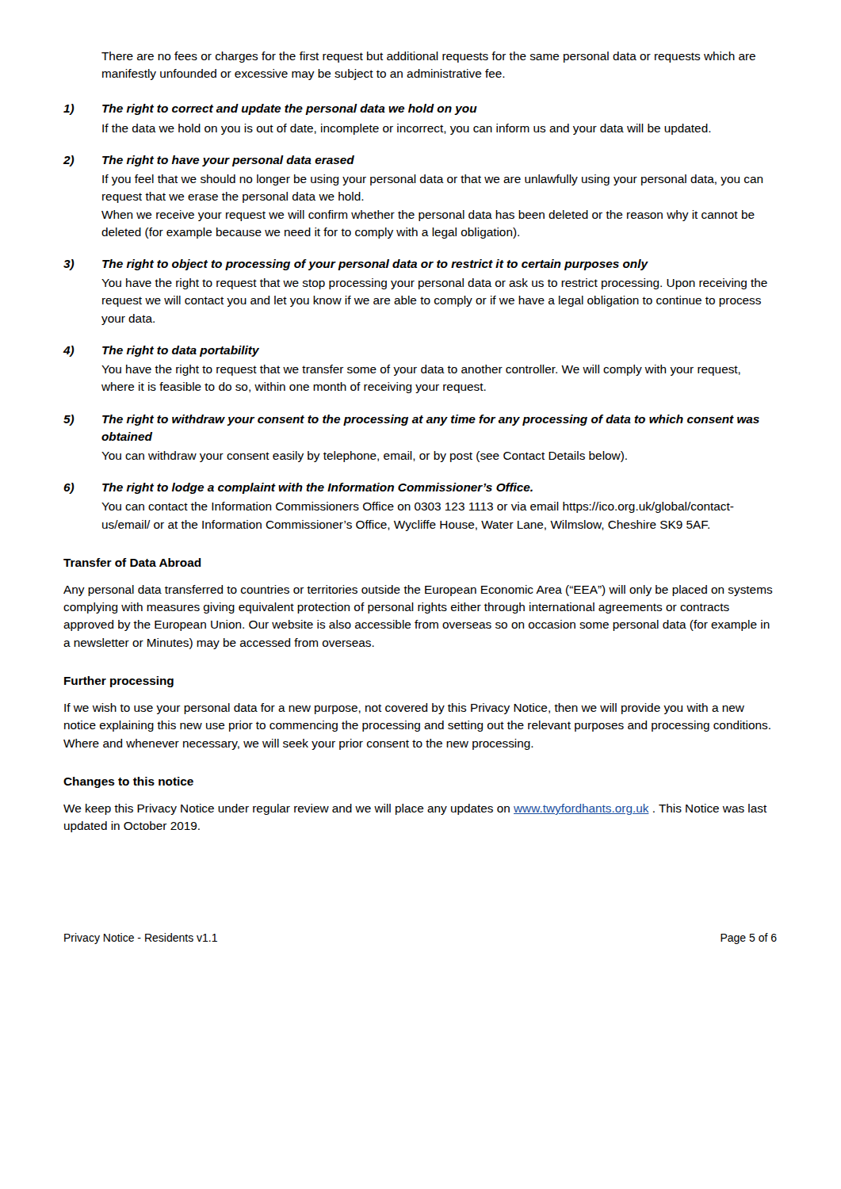There are no fees or charges for the first request but additional requests for the same personal data or requests which are manifestly unfounded or excessive may be subject to an administrative fee.
The right to correct and update the personal data we hold on you If the data we hold on you is out of date, incomplete or incorrect, you can inform us and your data will be updated.
The right to have your personal data erased If you feel that we should no longer be using your personal data or that we are unlawfully using your personal data, you can request that we erase the personal data we hold.
When we receive your request we will confirm whether the personal data has been deleted or the reason why it cannot be deleted (for example because we need it for to comply with a legal obligation).
The right to object to processing of your personal data or to restrict it to certain purposes only You have the right to request that we stop processing your personal data or ask us to restrict processing. Upon receiving the request we will contact you and let you know if we are able to comply or if we have a legal obligation to continue to process your data.
The right to data portability You have the right to request that we transfer some of your data to another controller. We will comply with your request, where it is feasible to do so, within one month of receiving your request.
The right to withdraw your consent to the processing at any time for any processing of data to which consent was obtained You can withdraw your consent easily by telephone, email, or by post (see Contact Details below).
The right to lodge a complaint with the Information Commissioner’s Office. You can contact the Information Commissioners Office on 0303 123 1113 or via email https://ico.org.uk/global/contact-us/email/ or at the Information Commissioner’s Office, Wycliffe House, Water Lane, Wilmslow, Cheshire SK9 5AF.
Transfer of Data Abroad
Any personal data transferred to countries or territories outside the European Economic Area (“EEA”) will only be placed on systems complying with measures giving equivalent protection of personal rights either through international agreements or contracts approved by the European Union. Our website is also accessible from overseas so on occasion some personal data (for example in a newsletter or Minutes) may be accessed from overseas.
Further processing
If we wish to use your personal data for a new purpose, not covered by this Privacy Notice, then we will provide you with a new notice explaining this new use prior to commencing the processing and setting out the relevant purposes and processing conditions. Where and whenever necessary, we will seek your prior consent to the new processing.
Changes to this notice
We keep this Privacy Notice under regular review and we will place any updates on www.twyfordhants.org.uk . This Notice was last updated in October 2019.
Privacy Notice - Residents v1.1 Page 5 of 6